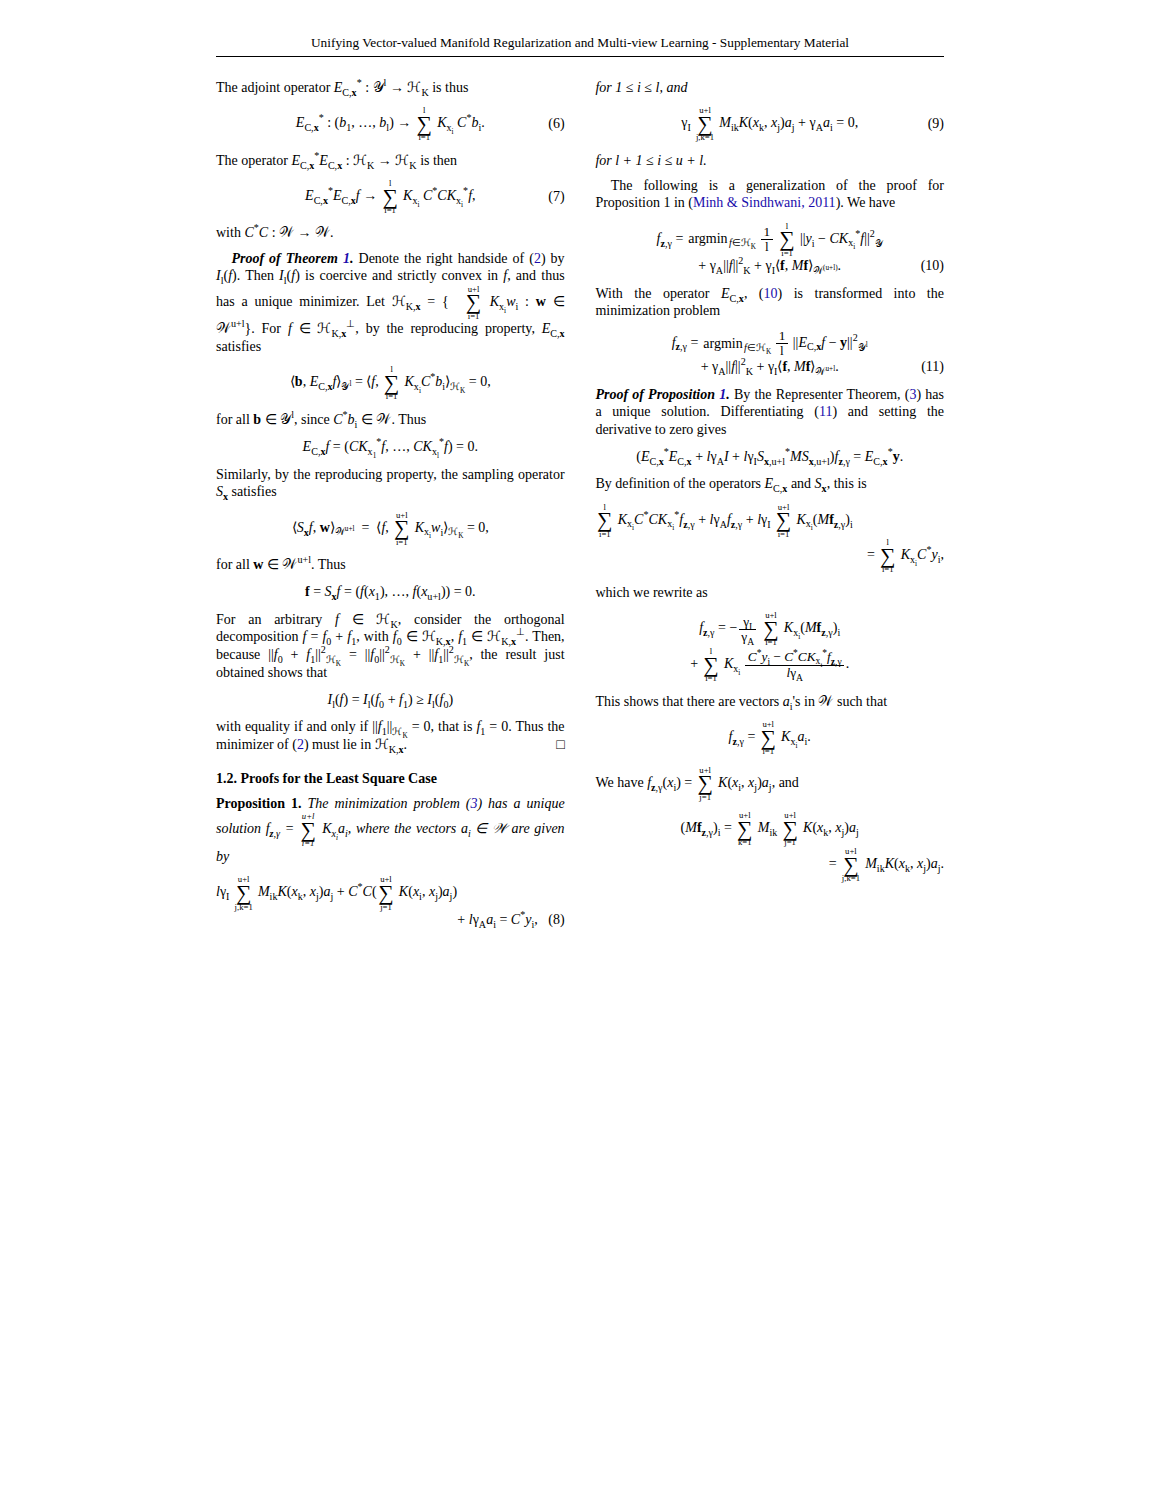Unifying Vector-valued Manifold Regularization and Multi-view Learning - Supplementary Material
The adjoint operator EC,x* : 𝒴l → ℋK is thus
EC,x* : (b1, …, bl) → l∑i=1 Kxi C*bi. (6)
The operator EC,x*EC,x : ℋK → ℋK is then
EC,x*EC,xf → l∑i=1 Kxi C*CKxi*f, (7)
with C*C : 𝒲 → 𝒲.
Proof of Theorem 1. Denote the right handside of (2) by Il(f). Then Il(f) is coercive and strictly convex in f, and thus has a unique minimizer. Let ℋK,x = {u+l∑i=1 Kxiwi : w ∈ 𝒲u+l}. For f ∈ ℋK,x⊥, by the reproducing property, EC,x satisfies
⟨b, EC,xf⟩𝒴l = ⟨f, l∑i=1 KxiC*bi⟩ℋK = 0,
for all b ∈ 𝒴l, since C*bi ∈ 𝒲. Thus
EC,xf = (CKx1*f, …, CKxl*f) = 0.
Similarly, by the reproducing property, the sampling operator Sx satisfies
⟨Sxf, w⟩𝒲u+l = ⟨f, u+l∑i=1 Kxiwi⟩ℋK = 0,
for all w ∈ 𝒲u+l. Thus
f = Sxf = (f(x1), …, f(xu+l)) = 0.
For an arbitrary f ∈ ℋK, consider the orthogonal decomposition f = f0 + f1, with f0 ∈ ℋK,x, f1 ∈ ℋK,x⊥. Then, because ||f0 + f1||2ℋK = ||f0||2ℋK + ||f1||2ℋK, the result just obtained shows that
Il(f) = Il(f0 + f1) ≥ Il(f0)
with equality if and only if ||f1||ℋK = 0, that is f1 = 0. Thus the minimizer of (2) must lie in ℋK,x. □
1.2. Proofs for the Least Square Case
Proposition 1. The minimization problem (3) has a unique solution fz,γ = u+l∑i=1 Kxiai, where the vectors ai ∈ 𝒲 are given by
lγI u+l∑j,k=1 MikK(xk, xj)aj + C*C(u+l∑j=1 K(xi, xj)aj) + lγAai = C*yi, (8)
for 1 ≤ i ≤ l, and
γI u+l∑j,k=1 MikK(xk, xj)aj + γAai = 0, (9)
for l + 1 ≤ i ≤ u + l.
The following is a generalization of the proof for Proposition 1 in (Minh & Sindhwani, 2011). We have
fz,γ = argminf∈ℋK 1 l l∑i=1 ||yi − CKxi*f||2𝒴 + γA||f||2K + γI⟨f, Mf⟩𝒲(u+l). (10)
With the operator EC,x, (10) is transformed into the minimization problem
fz,γ = argminf∈ℋK 1 l ||EC,xf − y||2𝒴l + γA||f||2K + γI⟨f, Mf⟩𝒲u+l. (11)
Proof of Proposition 1. By the Representer Theorem, (3) has a unique solution. Differentiating (11) and setting the derivative to zero gives
(EC,x*EC,x + lγAI + lγISx,u+l*MSx,u+l)fz,γ = EC,x*y.
By definition of the operators EC,x and Sx, this is
l∑i=1 KxiC*CKxi*fz,γ + lγAfz,γ + lγI u+l∑i=1 Kxi(Mfz,γ)i = l∑i=1 KxiC*yi,
which we rewrite as
fz,γ = −γI γA u+l∑i=1 Kxi(Mfz,γ)i + l∑i=1 Kxi C*yi − C*CKxi*fz,γ lγA.
This shows that there are vectors ai's in 𝒲 such that
fz,γ = u+l∑i=1 Kxiai.
We have fz,γ(xi) = u+l∑j=1 K(xi, xj)aj, and
(Mfz,γ)i = u+l∑k=1 Mik u+l∑j=1 K(xk, xj)aj = u+l∑j,k=1 MikK(xk, xj)aj.